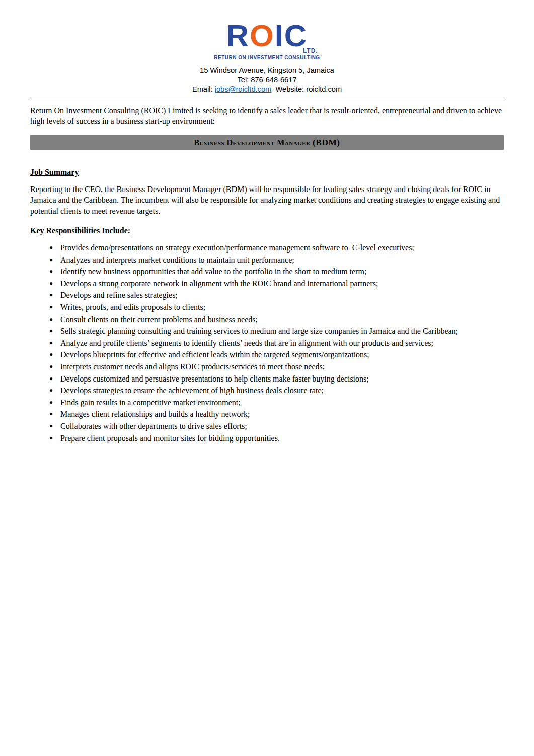ROIC LTD. RETURN ON INVESTMENT CONSULTING
15 Windsor Avenue, Kingston 5, Jamaica
Tel: 876-648-6617
Email: jobs@roicltd.com Website: roicltd.com
Return On Investment Consulting (ROIC) Limited is seeking to identify a sales leader that is result-oriented, entrepreneurial and driven to achieve high levels of success in a business start-up environment:
Business Development Manager (BDM)
Job Summary
Reporting to the CEO, the Business Development Manager (BDM) will be responsible for leading sales strategy and closing deals for ROIC in Jamaica and the Caribbean. The incumbent will also be responsible for analyzing market conditions and creating strategies to engage existing and potential clients to meet revenue targets.
Key Responsibilities Include:
Provides demo/presentations on strategy execution/performance management software to C-level executives;
Analyzes and interprets market conditions to maintain unit performance;
Identify new business opportunities that add value to the portfolio in the short to medium term;
Develops a strong corporate network in alignment with the ROIC brand and international partners;
Develops and refine sales strategies;
Writes, proofs, and edits proposals to clients;
Consult clients on their current problems and business needs;
Sells strategic planning consulting and training services to medium and large size companies in Jamaica and the Caribbean;
Analyze and profile clients’ segments to identify clients’ needs that are in alignment with our products and services;
Develops blueprints for effective and efficient leads within the targeted segments/organizations;
Interprets customer needs and aligns ROIC products/services to meet those needs;
Develops customized and persuasive presentations to help clients make faster buying decisions;
Develops strategies to ensure the achievement of high business deals closure rate;
Finds gain results in a competitive market environment;
Manages client relationships and builds a healthy network;
Collaborates with other departments to drive sales efforts;
Prepare client proposals and monitor sites for bidding opportunities.